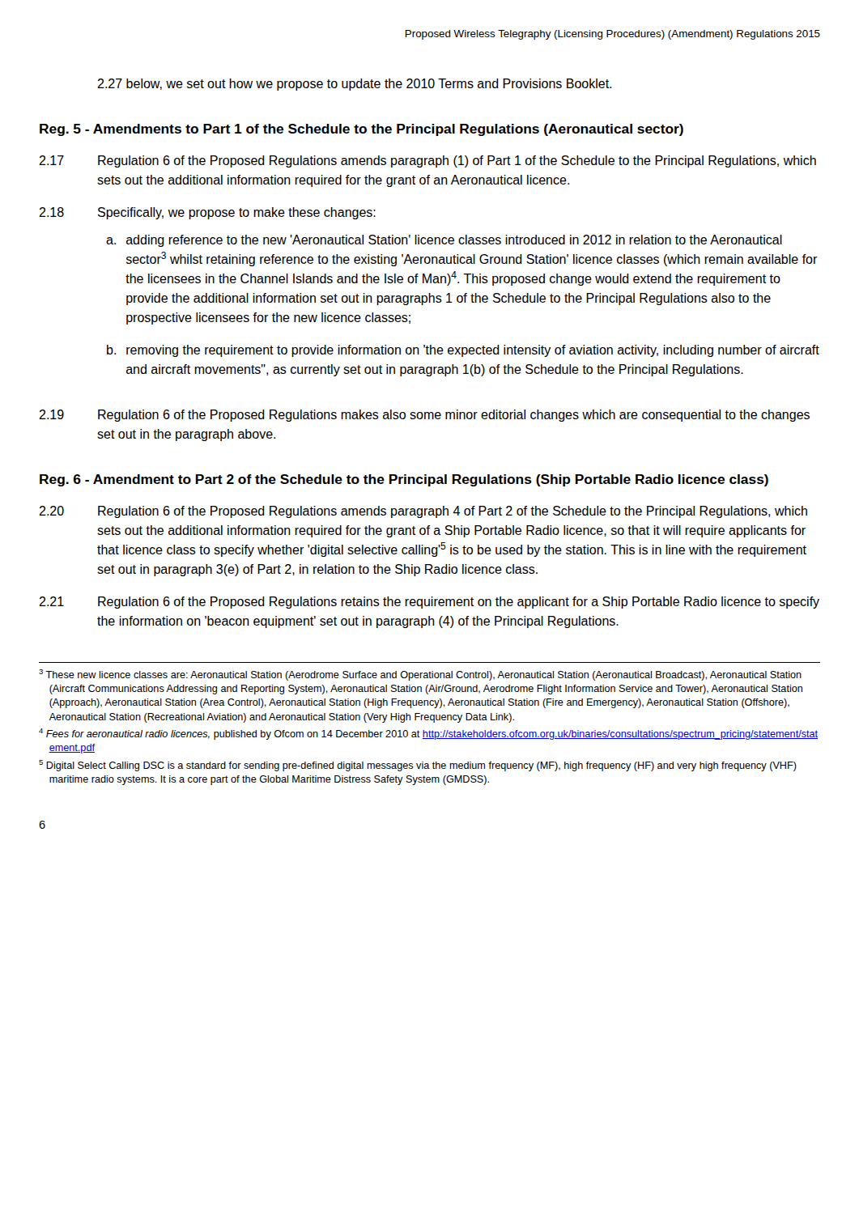Proposed Wireless Telegraphy (Licensing Procedures) (Amendment) Regulations 2015
2.27 below, we set out how we propose to update the 2010 Terms and Provisions Booklet.
Reg. 5 - Amendments to Part 1 of the Schedule to the Principal Regulations (Aeronautical sector)
2.17
Regulation 6 of the Proposed Regulations amends paragraph (1) of Part 1 of the Schedule to the Principal Regulations, which sets out the additional information required for the grant of an Aeronautical licence.
2.18
Specifically, we propose to make these changes:
adding reference to the new 'Aeronautical Station' licence classes introduced in 2012 in relation to the Aeronautical sector3 whilst retaining reference to the existing 'Aeronautical Ground Station' licence classes (which remain available for the licensees in the Channel Islands and the Isle of Man)4. This proposed change would extend the requirement to provide the additional information set out in paragraphs 1 of the Schedule to the Principal Regulations also to the prospective licensees for the new licence classes;
removing the requirement to provide information on 'the expected intensity of aviation activity, including number of aircraft and aircraft movements", as currently set out in paragraph 1(b) of the Schedule to the Principal Regulations.
2.19
Regulation 6 of the Proposed Regulations makes also some minor editorial changes which are consequential to the changes set out in the paragraph above.
Reg. 6 - Amendment to Part 2 of the Schedule to the Principal Regulations (Ship Portable Radio licence class)
2.20
Regulation 6 of the Proposed Regulations amends paragraph 4 of Part 2 of the Schedule to the Principal Regulations, which sets out the additional information required for the grant of a Ship Portable Radio licence, so that it will require applicants for that licence class to specify whether 'digital selective calling'5 is to be used by the station. This is in line with the requirement set out in paragraph 3(e) of Part 2, in relation to the Ship Radio licence class.
2.21
Regulation 6 of the Proposed Regulations retains the requirement on the applicant for a Ship Portable Radio licence to specify the information on 'beacon equipment' set out in paragraph (4) of the Principal Regulations.
3 These new licence classes are: Aeronautical Station (Aerodrome Surface and Operational Control), Aeronautical Station (Aeronautical Broadcast), Aeronautical Station (Aircraft Communications Addressing and Reporting System), Aeronautical Station (Air/Ground, Aerodrome Flight Information Service and Tower), Aeronautical Station (Approach), Aeronautical Station (Area Control), Aeronautical Station (High Frequency), Aeronautical Station (Fire and Emergency), Aeronautical Station (Offshore), Aeronautical Station (Recreational Aviation) and Aeronautical Station (Very High Frequency Data Link).
4 Fees for aeronautical radio licences, published by Ofcom on 14 December 2010 at http://stakeholders.ofcom.org.uk/binaries/consultations/spectrum_pricing/statement/statement.pdf
5 Digital Select Calling DSC is a standard for sending pre-defined digital messages via the medium frequency (MF), high frequency (HF) and very high frequency (VHF) maritime radio systems. It is a core part of the Global Maritime Distress Safety System (GMDSS).
6